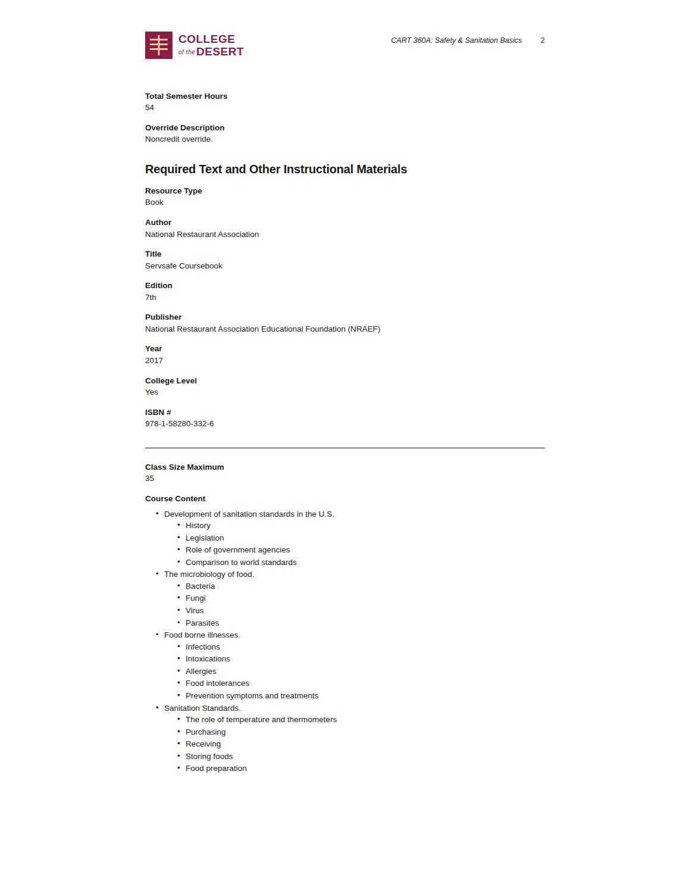COLLEGE of the DESERT
CART 360A: Safety & Sanitation Basics 2
Total Semester Hours
54
Override Description
Noncredit override.
Required Text and Other Instructional Materials
Resource Type
Book
Author
National Restaurant Association
Title
Servsafe Coursebook
Edition
7th
Publisher
National Restaurant Association Educational Foundation (NRAEF)
Year
2017
College Level
Yes
ISBN #
978-1-58280-332-6
Class Size Maximum
35
Course Content
Development of sanitation standards in the U.S.
History
Legislation
Role of government agencies
Comparison to world standards
The microbiology of food.
Bacteria
Fungi
Virus
Parasites
Food borne illnesses.
Infections
Intoxications
Allergies
Food intolerances
Prevention symptoms and treatments
Sanitation Standards.
The role of temperature and thermometers
Purchasing
Receiving
Storing foods
Food preparation